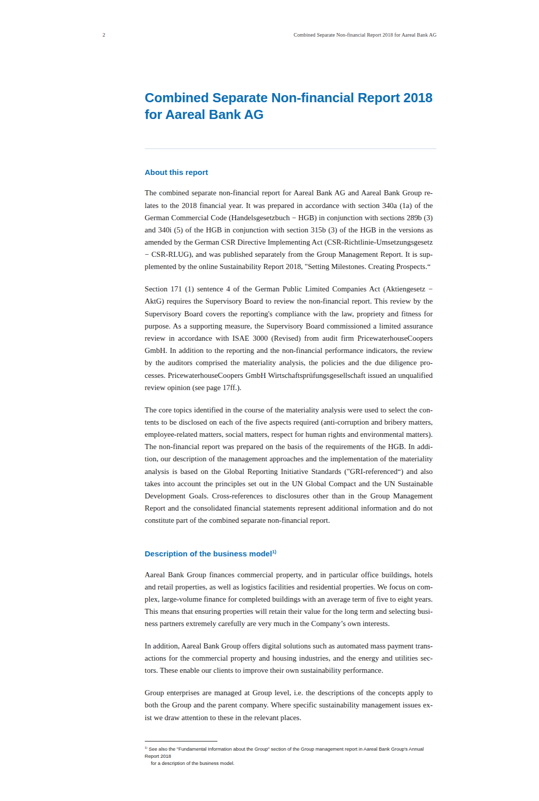2
Combined Separate Non-financial Report 2018 for Aareal Bank AG
Combined Separate Non-financial Report 2018
for Aareal Bank AG
About this report
The combined separate non-financial report for Aareal Bank AG and Aareal Bank Group relates to the 2018 financial year. It was prepared in accordance with section 340a (1a) of the German Commercial Code (Handelsgesetzbuch − HGB) in conjunction with sections 289b (3) and 340i (5) of the HGB in conjunction with section 315b (3) of the HGB in the versions as amended by the German CSR Directive Implementing Act (CSR-Richtlinie-Umsetzungsgesetz − CSR-RLUG), and was published separately from the Group Management Report. It is supplemented by the online Sustainability Report 2018, "Setting Milestones. Creating Prospects.“
Section 171 (1) sentence 4 of the German Public Limited Companies Act (Aktiengesetz − AktG) requires the Supervisory Board to review the non-financial report. This review by the Supervisory Board covers the reporting's compliance with the law, propriety and fitness for purpose. As a supporting measure, the Supervisory Board commissioned a limited assurance review in accordance with ISAE 3000 (Revised) from audit firm PricewaterhouseCoopers GmbH. In addition to the reporting and the non-financial performance indicators, the review by the auditors comprised the materiality analysis, the policies and the due diligence processes. PricewaterhouseCoopers GmbH Wirtschaftsprüfungsgesellschaft issued an unqualified review opinion (see page 17ff.).
The core topics identified in the course of the materiality analysis were used to select the contents to be disclosed on each of the five aspects required (anti-corruption and bribery matters, employee-related matters, social matters, respect for human rights and environmental matters). The non-financial report was prepared on the basis of the requirements of the HGB. In addition, our description of the management approaches and the implementation of the materiality analysis is based on the Global Reporting Initiative Standards ("GRI-referenced“) and also takes into account the principles set out in the UN Global Compact and the UN Sustainable Development Goals. Cross-references to disclosures other than in the Group Management Report and the consolidated financial statements represent additional information and do not constitute part of the combined separate non-financial report.
Description of the business model1)
Aareal Bank Group finances commercial property, and in particular office buildings, hotels and retail properties, as well as logistics facilities and residential properties. We focus on complex, large-volume finance for completed buildings with an average term of five to eight years. This means that ensuring properties will retain their value for the long term and selecting business partners extremely carefully are very much in the Company’s own interests.
In addition, Aareal Bank Group offers digital solutions such as automated mass payment transactions for the commercial property and housing industries, and the energy and utilities sectors. These enable our clients to improve their own sustainability performance.
Group enterprises are managed at Group level, i.e. the descriptions of the concepts apply to both the Group and the parent company. Where specific sustainability management issues exist we draw attention to these in the relevant places.
1) See also the "Fundamental Information about the Group" section of the Group management report in Aareal Bank Group's Annual Report 2018 for a description of the business model.